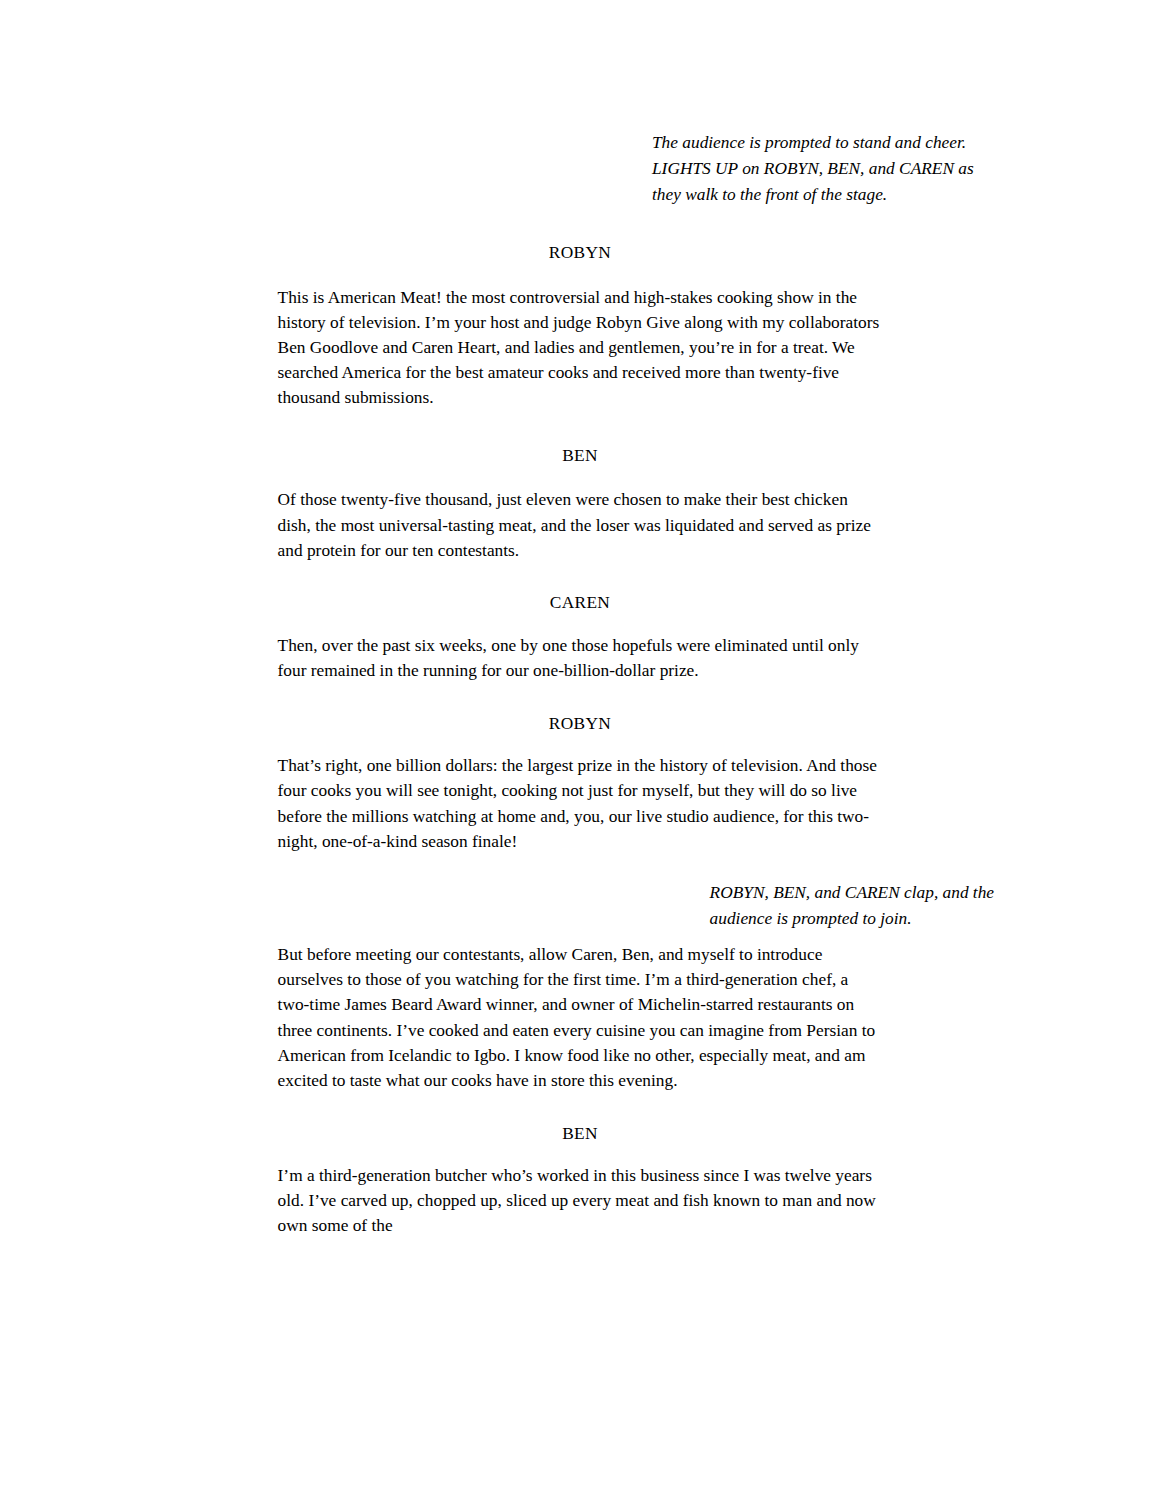The audience is prompted to stand and cheer. LIGHTS UP on ROBYN, BEN, and CAREN as they walk to the front of the stage.
ROBYN
This is American Meat! the most controversial and high-stakes cooking show in the history of television. I’m your host and judge Robyn Give along with my collaborators Ben Goodlove and Caren Heart, and ladies and gentlemen, you’re in for a treat. We searched America for the best amateur cooks and received more than twenty-five thousand submissions.
BEN
Of those twenty-five thousand, just eleven were chosen to make their best chicken dish, the most universal-tasting meat, and the loser was liquidated and served as prize and protein for our ten contestants.
CAREN
Then, over the past six weeks, one by one those hopefuls were eliminated until only four remained in the running for our one-billion-dollar prize.
ROBYN
That’s right, one billion dollars: the largest prize in the history of television. And those four cooks you will see tonight, cooking not just for myself, but they will do so live before the millions watching at home and, you, our live studio audience, for this two-night, one-of-a-kind season finale!
ROBYN, BEN, and CAREN clap, and the audience is prompted to join.
But before meeting our contestants, allow Caren, Ben, and myself to introduce ourselves to those of you watching for the first time. I’m a third-generation chef, a two-time James Beard Award winner, and owner of Michelin-starred restaurants on three continents. I’ve cooked and eaten every cuisine you can imagine from Persian to American from Icelandic to Igbo. I know food like no other, especially meat, and am excited to taste what our cooks have in store this evening.
BEN
I’m a third-generation butcher who’s worked in this business since I was twelve years old. I’ve carved up, chopped up, sliced up every meat and fish known to man and now own some of the